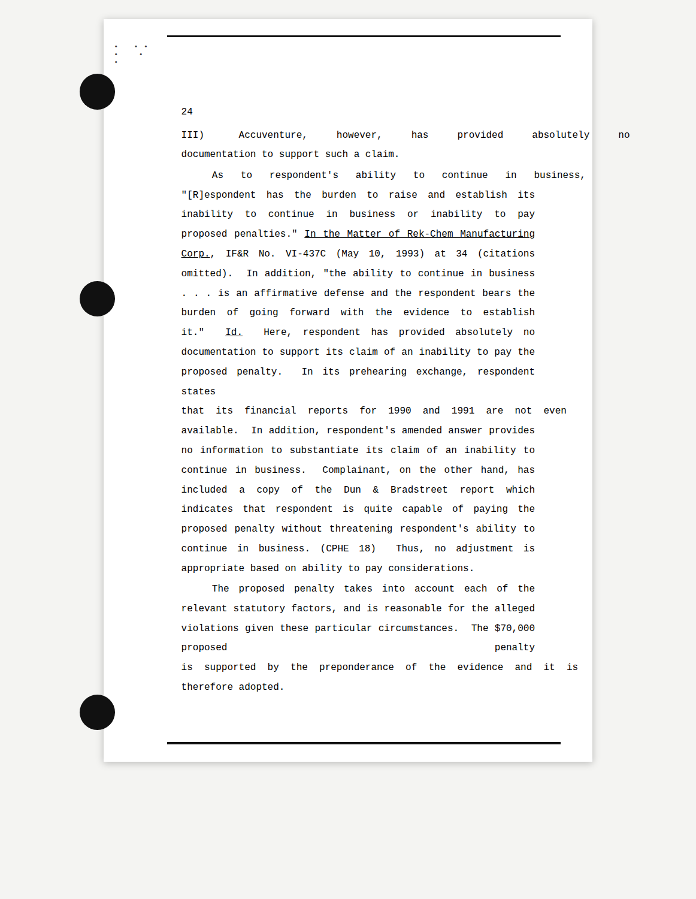• • •
• •
•
24
III) Accuventure, however, has provided absolutely no documentation to support such a claim.
As to respondent's ability to continue in business, "[R]espondent has the burden to raise and establish its inability to continue in business or inability to pay proposed penalties." In the Matter of Rek-Chem Manufacturing Corp., IF&R No. VI-437C (May 10, 1993) at 34 (citations omitted). In addition, "the ability to continue in business . . . is an affirmative defense and the respondent bears the burden of going forward with the evidence to establish it." Id. Here, respondent has provided absolutely no documentation to support its claim of an inability to pay the proposed penalty. In its prehearing exchange, respondent states that its financial reports for 1990 and 1991 are not even available. In addition, respondent's amended answer provides no information to substantiate its claim of an inability to continue in business. Complainant, on the other hand, has included a copy of the Dun & Bradstreet report which indicates that respondent is quite capable of paying the proposed penalty without threatening respondent's ability to continue in business. (CPHE 18) Thus, no adjustment is appropriate based on ability to pay considerations.
The proposed penalty takes into account each of the relevant statutory factors, and is reasonable for the alleged violations given these particular circumstances. The $70,000 proposed penalty is supported by the preponderance of the evidence and it is therefore adopted.